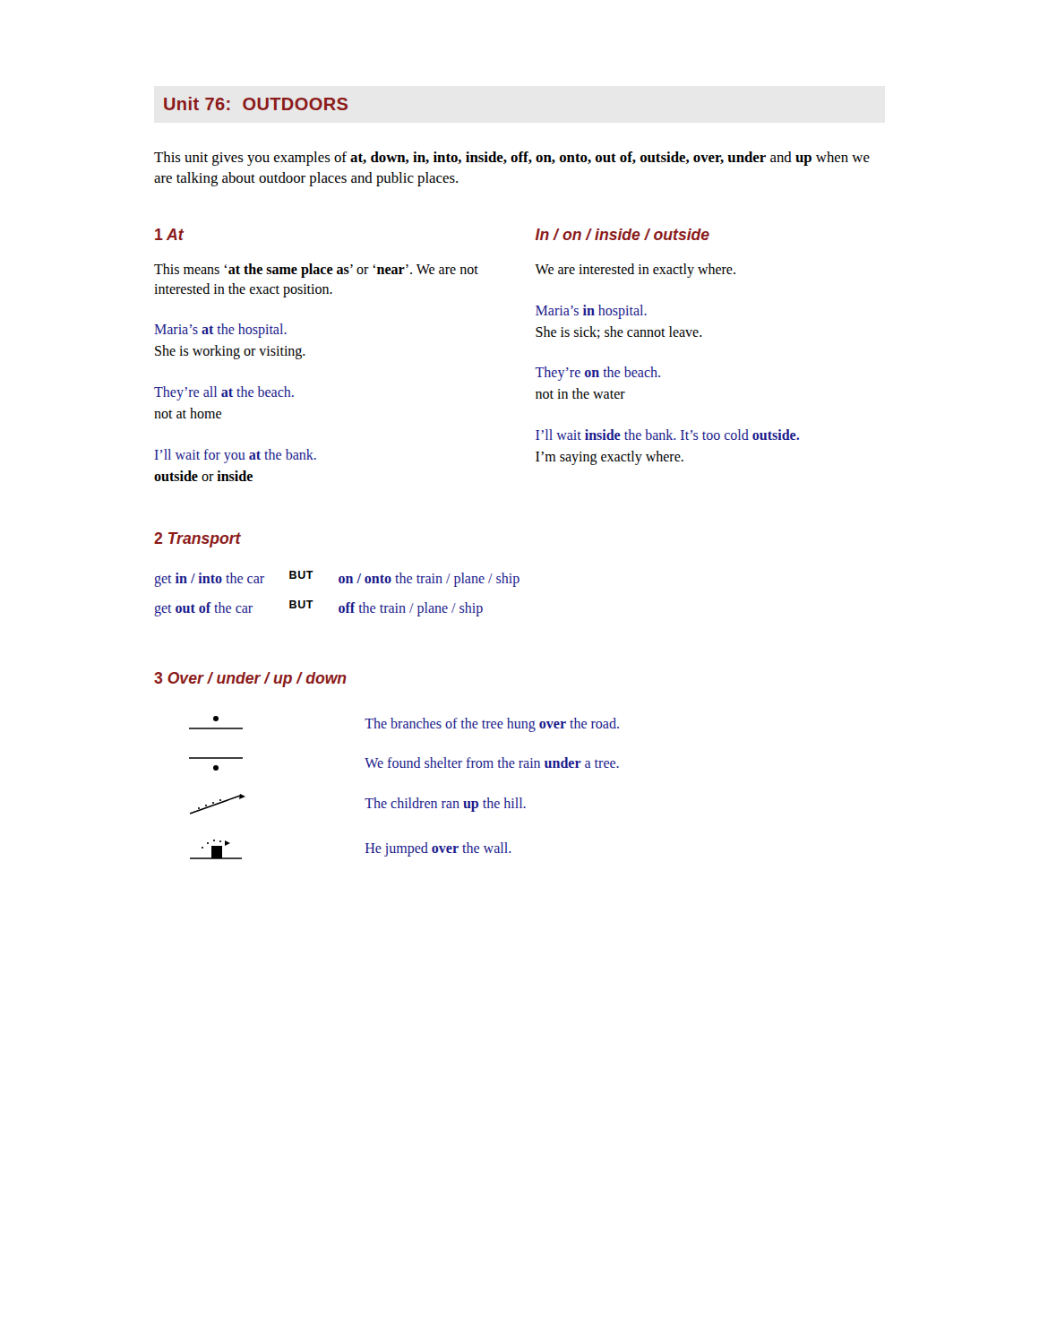Unit 76: OUTDOORS
This unit gives you examples of at, down, in, into, inside, off, on, onto, out of, outside, over, under and up when we are talking about outdoor places and public places.
1 At
This means ‘at the same place as’ or ‘near’. We are not interested in the exact position.
Maria’s at the hospital.
She is working or visiting.
They’re all at the beach.
not at home
I’ll wait for you at the bank.
outside or inside
In / on / inside / outside
We are interested in exactly where.
Maria’s in hospital.
She is sick; she cannot leave.
They’re on the beach.
not in the water
I’ll wait inside the bank. It’s too cold outside.
I’m saying exactly where.
2 Transport
| get in / into the car | BUT | on / onto the train / plane / ship |
| get out of the car | BUT | off the train / plane / ship |
3 Over / under / up / down
| | The branches of the tree hung over the road. |
| | We found shelter from the rain under a tree. |
| | The children ran up the hill. |
| | He jumped over the wall. |